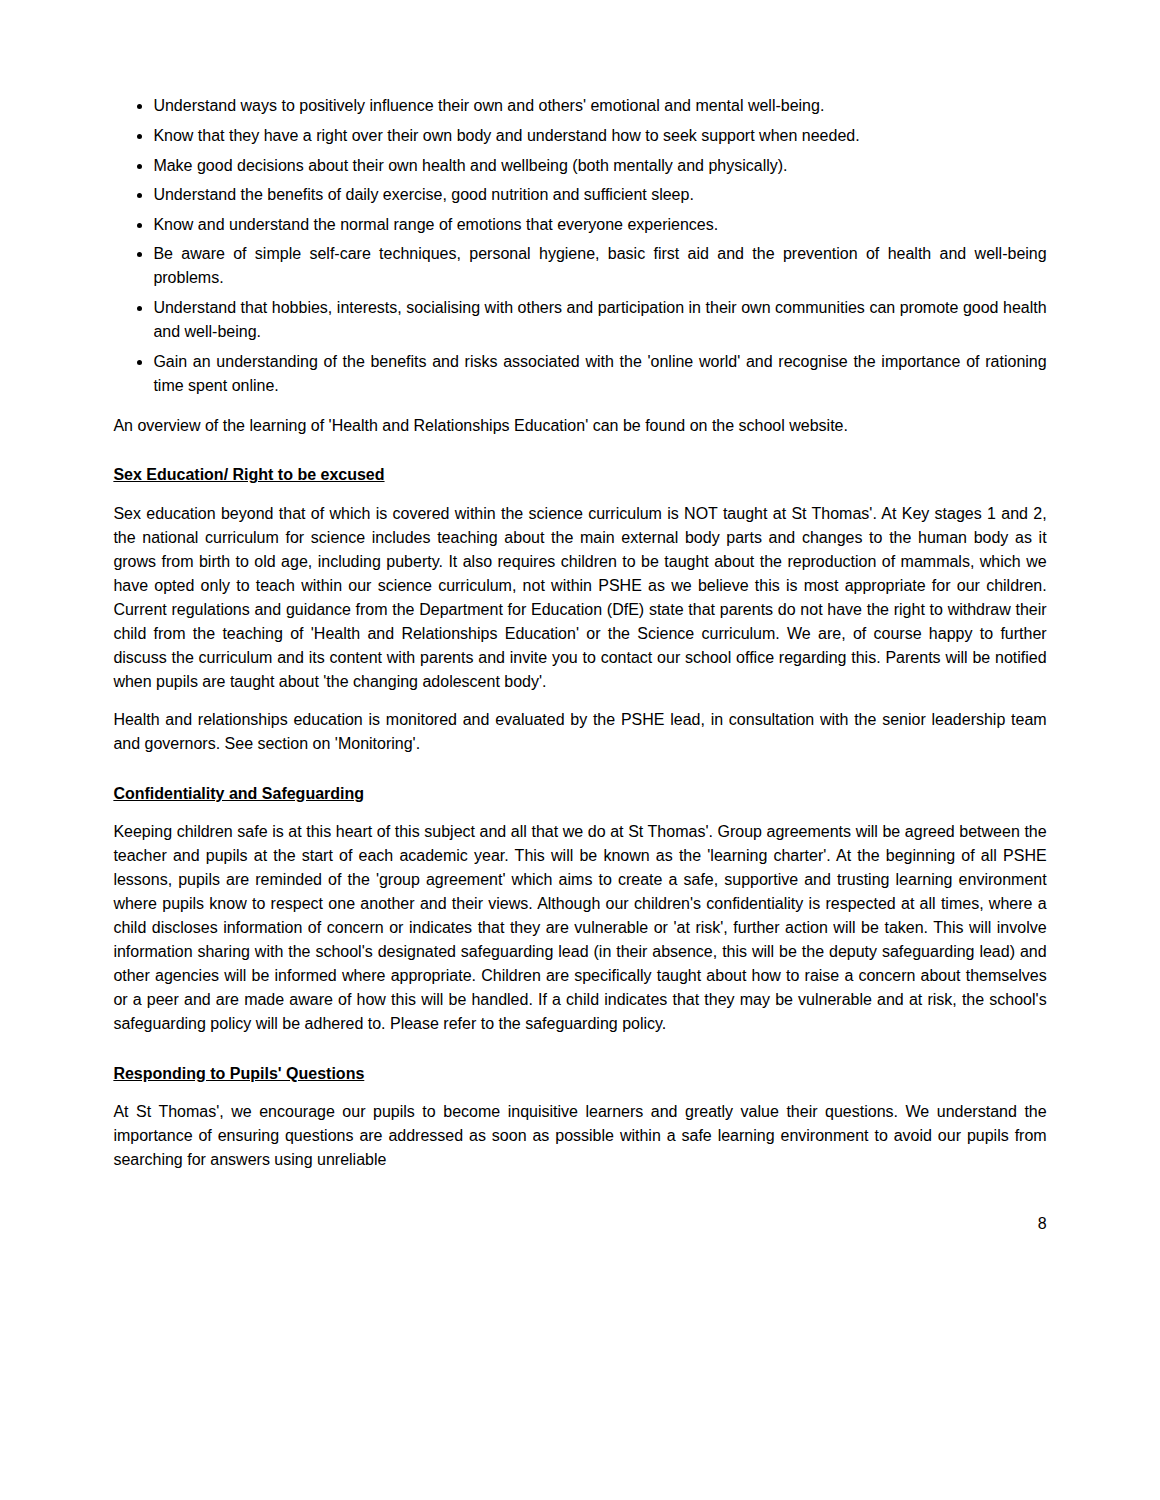Understand ways to positively influence their own and others' emotional and mental well-being.
Know that they have a right over their own body and understand how to seek support when needed.
Make good decisions about their own health and wellbeing (both mentally and physically).
Understand the benefits of daily exercise, good nutrition and sufficient sleep.
Know and understand the normal range of emotions that everyone experiences.
Be aware of simple self-care techniques, personal hygiene, basic first aid and the prevention of health and well-being problems.
Understand that hobbies, interests, socialising with others and participation in their own communities can promote good health and well-being.
Gain an understanding of the benefits and risks associated with the 'online world' and recognise the importance of rationing time spent online.
An overview of the learning of 'Health and Relationships Education' can be found on the school website.
Sex Education/ Right to be excused
Sex education beyond that of which is covered within the science curriculum is NOT taught at St Thomas'. At Key stages 1 and 2, the national curriculum for science includes teaching about the main external body parts and changes to the human body as it grows from birth to old age, including puberty. It also requires children to be taught about the reproduction of mammals, which we have opted only to teach within our science curriculum, not within PSHE as we believe this is most appropriate for our children. Current regulations and guidance from the Department for Education (DfE) state that parents do not have the right to withdraw their child from the teaching of 'Health and Relationships Education' or the Science curriculum. We are, of course happy to further discuss the curriculum and its content with parents and invite you to contact our school office regarding this. Parents will be notified when pupils are taught about 'the changing adolescent body'.
Health and relationships education is monitored and evaluated by the PSHE lead, in consultation with the senior leadership team and governors. See section on 'Monitoring'.
Confidentiality and Safeguarding
Keeping children safe is at this heart of this subject and all that we do at St Thomas'. Group agreements will be agreed between the teacher and pupils at the start of each academic year. This will be known as the 'learning charter'. At the beginning of all PSHE lessons, pupils are reminded of the 'group agreement' which aims to create a safe, supportive and trusting learning environment where pupils know to respect one another and their views. Although our children's confidentiality is respected at all times, where a child discloses information of concern or indicates that they are vulnerable or 'at risk', further action will be taken. This will involve information sharing with the school's designated safeguarding lead (in their absence, this will be the deputy safeguarding lead) and other agencies will be informed where appropriate. Children are specifically taught about how to raise a concern about themselves or a peer and are made aware of how this will be handled. If a child indicates that they may be vulnerable and at risk, the school's safeguarding policy will be adhered to. Please refer to the safeguarding policy.
Responding to Pupils' Questions
At St Thomas', we encourage our pupils to become inquisitive learners and greatly value their questions. We understand the importance of ensuring questions are addressed as soon as possible within a safe learning environment to avoid our pupils from searching for answers using unreliable
8